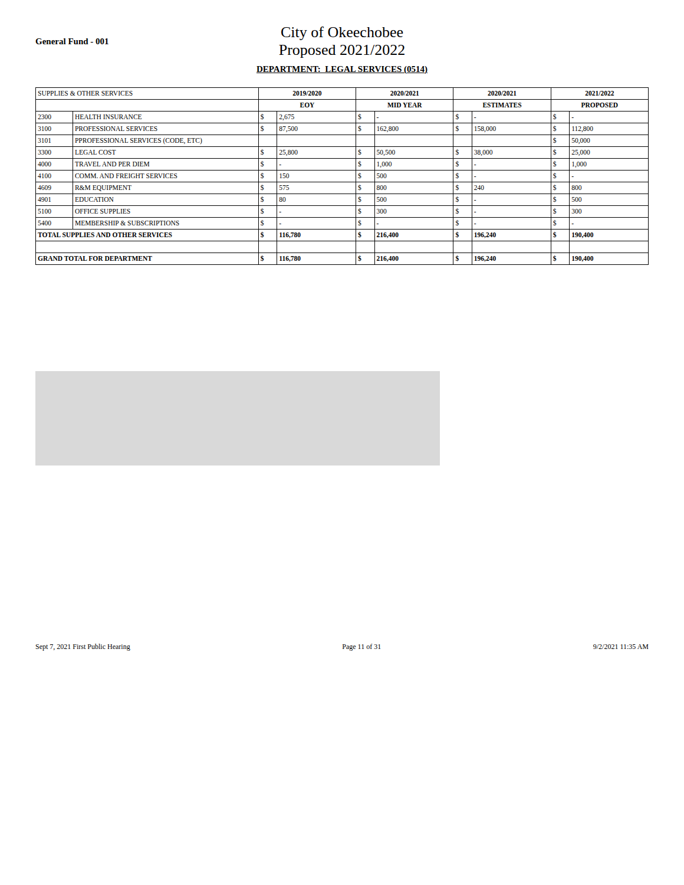City of Okeechobee
Proposed 2021/2022
General Fund - 001
DEPARTMENT: LEGAL SERVICES (0514)
| SUPPLIES & OTHER SERVICES | 2019/2020 | 2020/2021 | 2020/2021 | 2021/2022 |
| | EOY | MID YEAR | ESTIMATES | PROPOSED |
| 2300 | HEALTH INSURANCE | $ | 2,675 | $ | - | $ | - | $ | - |
| 3100 | PROFESSIONAL SERVICES | $ | 87,500 | $ | 162,800 | $ | 158,000 | $ | 112,800 |
| 3101 | PPROFESSIONAL SERVICES (CODE, ETC) | | | | | | | $ | 50,000 |
| 3300 | LEGAL COST | $ | 25,800 | $ | 50,500 | $ | 38,000 | $ | 25,000 |
| 4000 | TRAVEL AND PER DIEM | $ | - | $ | 1,000 | $ | - | $ | 1,000 |
| 4100 | COMM. AND FREIGHT SERVICES | $ | 150 | $ | 500 | $ | - | $ | - |
| 4609 | R&M EQUIPMENT | $ | 575 | $ | 800 | $ | 240 | $ | 800 |
| 4901 | EDUCATION | $ | 80 | $ | 500 | $ | - | $ | 500 |
| 5100 | OFFICE SUPPLIES | $ | - | $ | 300 | $ | - | $ | 300 |
| 5400 | MEMBERSHIP & SUBSCRIPTIONS | $ | - | $ | - | $ | - | $ | - |
| TOTAL SUPPLIES AND OTHER SERVICES | $ | 116,780 | $ | 216,400 | $ | 196,240 | $ | 190,400 |
| GRAND TOTAL FOR DEPARTMENT | $ | 116,780 | $ | 216,400 | $ | 196,240 | $ | 190,400 |
Sept 7, 2021 First Public Hearing
Page 11 of 31
9/2/2021 11:35 AM